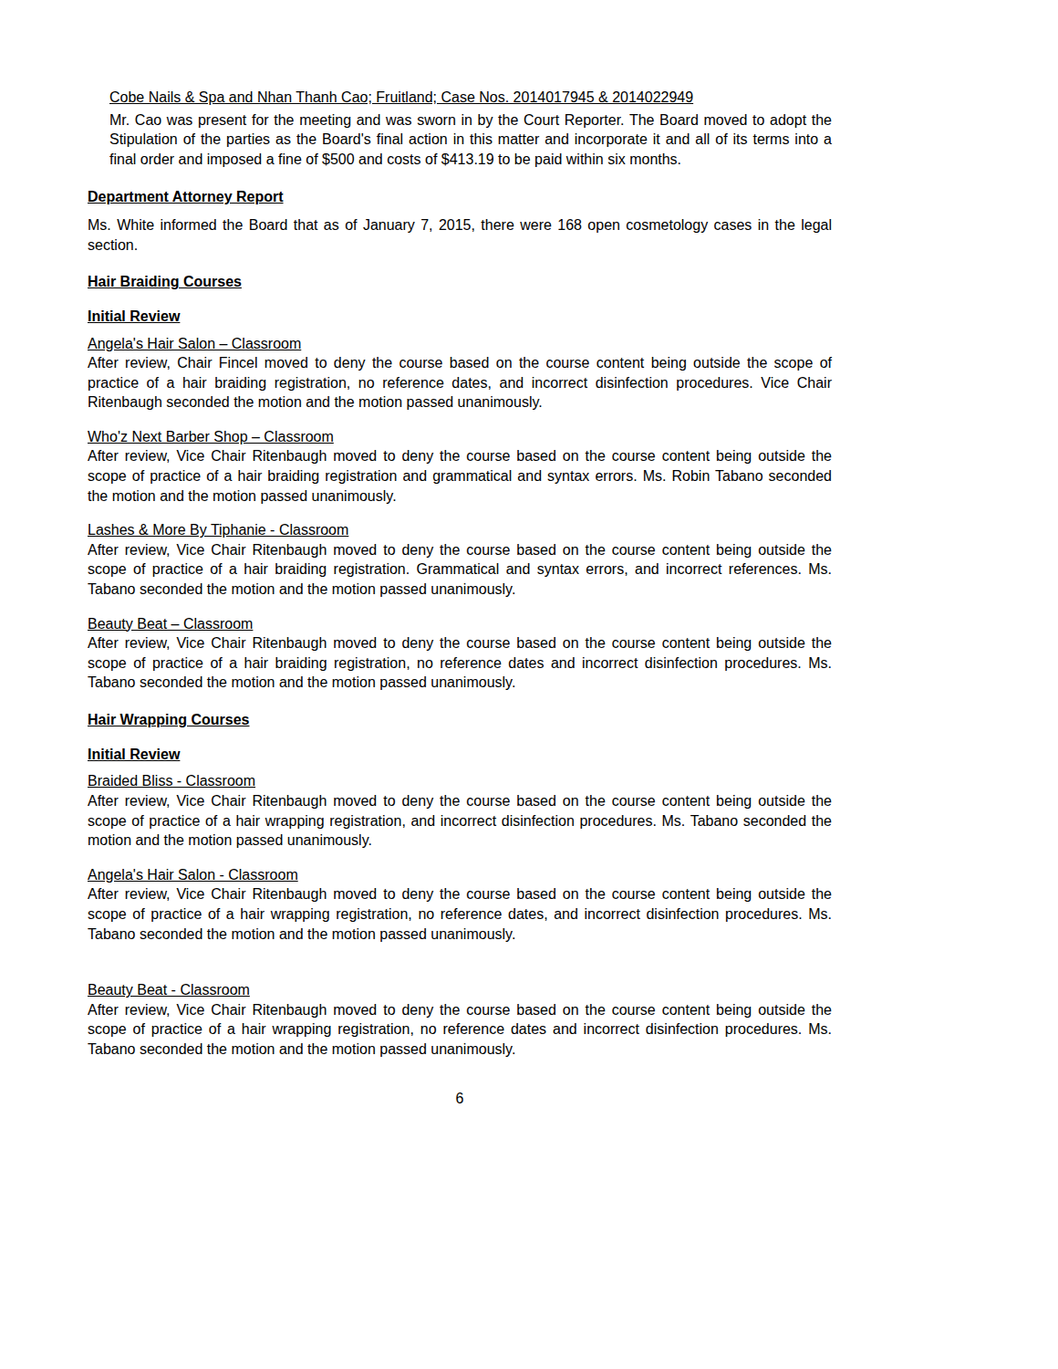Cobe Nails & Spa and Nhan Thanh Cao; Fruitland; Case Nos. 2014017945 & 2014022949
Mr. Cao was present for the meeting and was sworn in by the Court Reporter. The Board moved to adopt the Stipulation of the parties as the Board's final action in this matter and incorporate it and all of its terms into a final order and imposed a fine of $500 and costs of $413.19 to be paid within six months.
Department Attorney Report
Ms. White informed the Board that as of January 7, 2015, there were 168 open cosmetology cases in the legal section.
Hair Braiding Courses
Initial Review
Angela's Hair Salon – Classroom
After review, Chair Fincel moved to deny the course based on the course content being outside the scope of practice of a hair braiding registration, no reference dates, and incorrect disinfection procedures. Vice Chair Ritenbaugh seconded the motion and the motion passed unanimously.
Who'z Next Barber Shop – Classroom
After review, Vice Chair Ritenbaugh moved to deny the course based on the course content being outside the scope of practice of a hair braiding registration and grammatical and syntax errors. Ms. Robin Tabano seconded the motion and the motion passed unanimously.
Lashes & More By Tiphanie - Classroom
After review, Vice Chair Ritenbaugh moved to deny the course based on the course content being outside the scope of practice of a hair braiding registration. Grammatical and syntax errors, and incorrect references. Ms. Tabano seconded the motion and the motion passed unanimously.
Beauty Beat – Classroom
After review, Vice Chair Ritenbaugh moved to deny the course based on the course content being outside the scope of practice of a hair braiding registration, no reference dates and incorrect disinfection procedures. Ms. Tabano seconded the motion and the motion passed unanimously.
Hair Wrapping Courses
Initial Review
Braided Bliss - Classroom
After review, Vice Chair Ritenbaugh moved to deny the course based on the course content being outside the scope of practice of a hair wrapping registration, and incorrect disinfection procedures. Ms. Tabano seconded the motion and the motion passed unanimously.
Angela's Hair Salon - Classroom
After review, Vice Chair Ritenbaugh moved to deny the course based on the course content being outside the scope of practice of a hair wrapping registration, no reference dates, and incorrect disinfection procedures. Ms. Tabano seconded the motion and the motion passed unanimously.
Beauty Beat - Classroom
After review, Vice Chair Ritenbaugh moved to deny the course based on the course content being outside the scope of practice of a hair wrapping registration, no reference dates and incorrect disinfection procedures. Ms. Tabano seconded the motion and the motion passed unanimously.
6